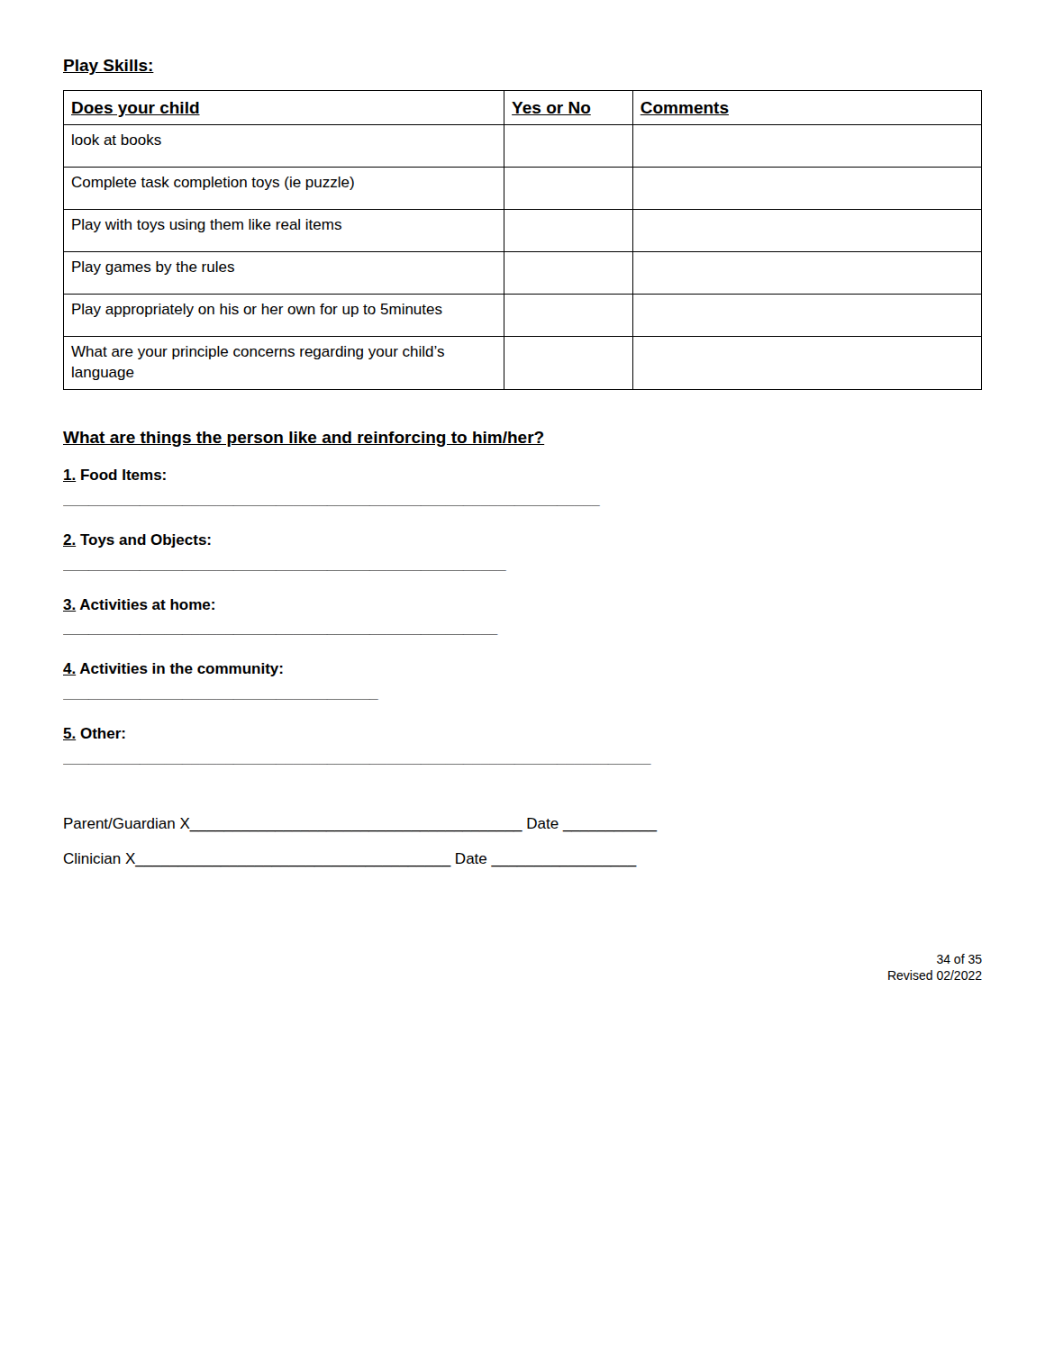Play Skills:
| Does your child | Yes or No | Comments |
| --- | --- | --- |
| look at books | | |
| Complete task completion toys (ie puzzle) | | |
| Play with toys using them like real items | | |
| Play games by the rules | | |
| Play appropriately on his or her own for up to 5minutes | | |
| What are your principle concerns regarding your child’s language | | |
What are things the person like and reinforcing to him/her?
1. Food Items:
_______________________________________________________________
2. Toys and Objects:
____________________________________________________
3. Activities at home:
___________________________________________________
4. Activities in the community:
_____________________________________
5. Other:
_____________________________________________________________________
Parent/Guardian X_______________________________________ Date ___________
Clinician X_____________________________________ Date _________________
34 of 35
Revised 02/2022